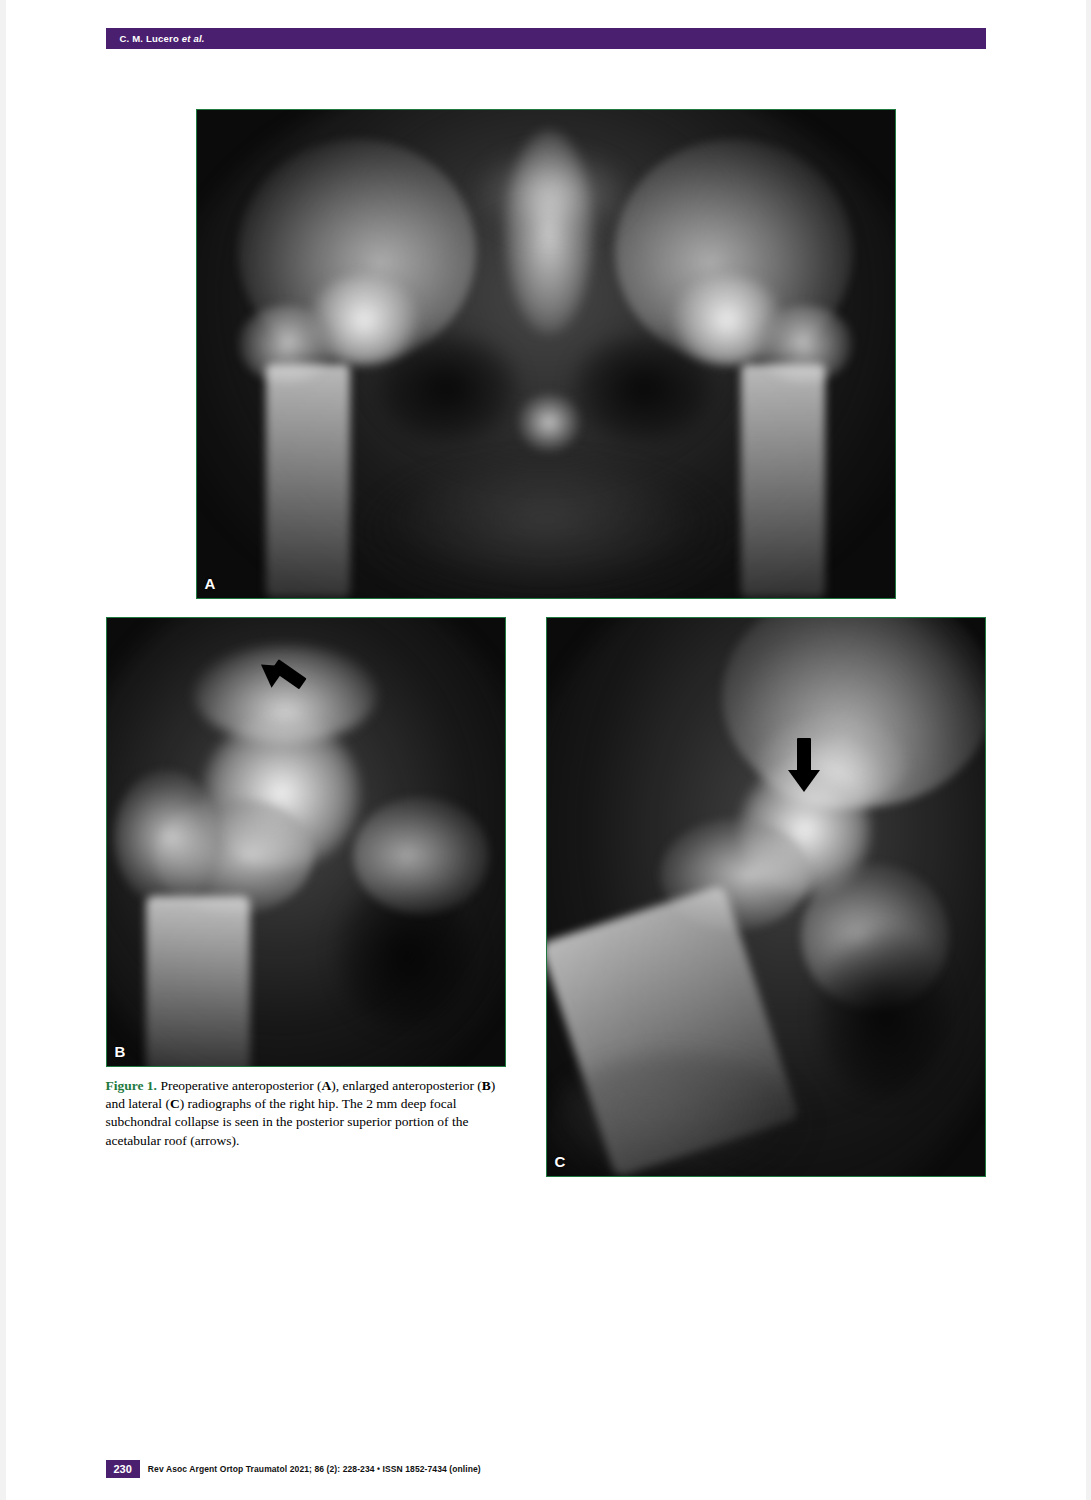C. M. Lucero et al.
A
B
Figure 1. Preoperative anteroposterior (A), enlarged anteroposterior (B) and lateral (C) radiographs of the right hip. The 2 mm deep focal subchondral collapse is seen in the posterior superior portion of the acetabular roof (arrows).
C
230 Rev Asoc Argent Ortop Traumatol 2021; 86 (2): 228-234 • ISSN 1852-7434 (online)